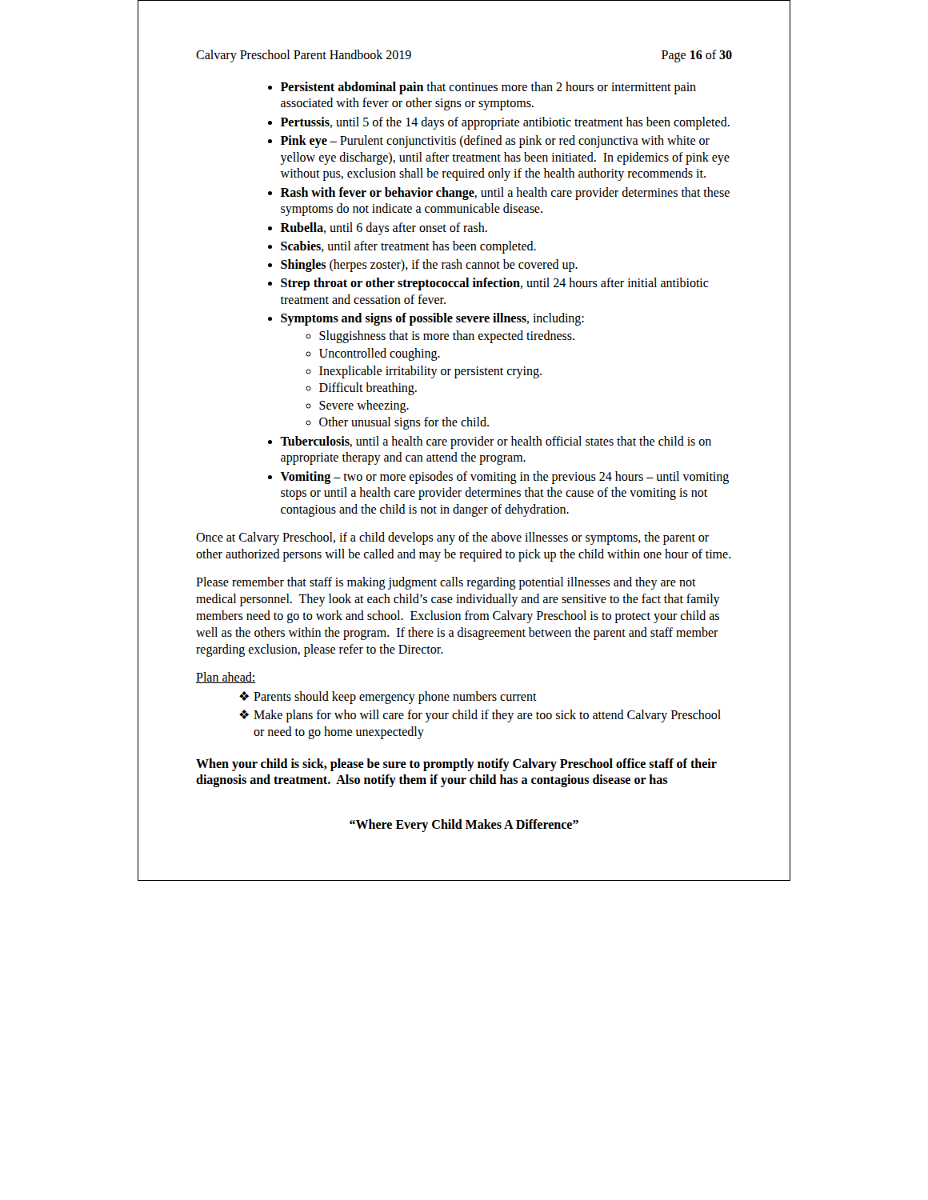Calvary Preschool Parent Handbook 2019
Page 16 of 30
Persistent abdominal pain that continues more than 2 hours or intermittent pain associated with fever or other signs or symptoms.
Pertussis, until 5 of the 14 days of appropriate antibiotic treatment has been completed.
Pink eye – Purulent conjunctivitis (defined as pink or red conjunctiva with white or yellow eye discharge), until after treatment has been initiated. In epidemics of pink eye without pus, exclusion shall be required only if the health authority recommends it.
Rash with fever or behavior change, until a health care provider determines that these symptoms do not indicate a communicable disease.
Rubella, until 6 days after onset of rash.
Scabies, until after treatment has been completed.
Shingles (herpes zoster), if the rash cannot be covered up.
Strep throat or other streptococcal infection, until 24 hours after initial antibiotic treatment and cessation of fever.
Symptoms and signs of possible severe illness, including:
Sluggishness that is more than expected tiredness.
Uncontrolled coughing.
Inexplicable irritability or persistent crying.
Difficult breathing.
Severe wheezing.
Other unusual signs for the child.
Tuberculosis, until a health care provider or health official states that the child is on appropriate therapy and can attend the program.
Vomiting – two or more episodes of vomiting in the previous 24 hours – until vomiting stops or until a health care provider determines that the cause of the vomiting is not contagious and the child is not in danger of dehydration.
Once at Calvary Preschool, if a child develops any of the above illnesses or symptoms, the parent or other authorized persons will be called and may be required to pick up the child within one hour of time.
Please remember that staff is making judgment calls regarding potential illnesses and they are not medical personnel. They look at each child’s case individually and are sensitive to the fact that family members need to go to work and school. Exclusion from Calvary Preschool is to protect your child as well as the others within the program. If there is a disagreement between the parent and staff member regarding exclusion, please refer to the Director.
Plan ahead:
Parents should keep emergency phone numbers current
Make plans for who will care for your child if they are too sick to attend Calvary Preschool or need to go home unexpectedly
When your child is sick, please be sure to promptly notify Calvary Preschool office staff of their diagnosis and treatment. Also notify them if your child has a contagious disease or has
“Where Every Child Makes A Difference”